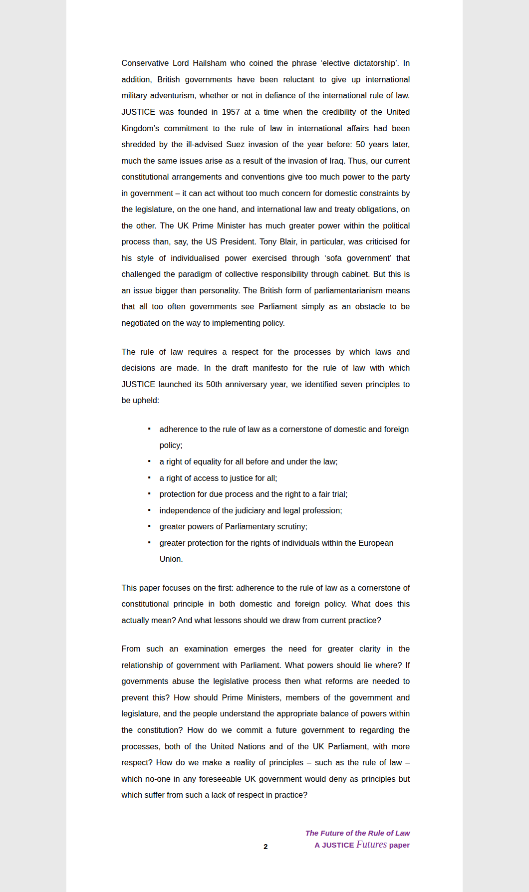Conservative Lord Hailsham who coined the phrase ‘elective dictatorship’. In addition, British governments have been reluctant to give up international military adventurism, whether or not in defiance of the international rule of law. JUSTICE was founded in 1957 at a time when the credibility of the United Kingdom’s commitment to the rule of law in international affairs had been shredded by the ill-advised Suez invasion of the year before: 50 years later, much the same issues arise as a result of the invasion of Iraq. Thus, our current constitutional arrangements and conventions give too much power to the party in government – it can act without too much concern for domestic constraints by the legislature, on the one hand, and international law and treaty obligations, on the other. The UK Prime Minister has much greater power within the political process than, say, the US President. Tony Blair, in particular, was criticised for his style of individualised power exercised through ‘sofa government’ that challenged the paradigm of collective responsibility through cabinet. But this is an issue bigger than personality. The British form of parliamentarianism means that all too often governments see Parliament simply as an obstacle to be negotiated on the way to implementing policy.
The rule of law requires a respect for the processes by which laws and decisions are made. In the draft manifesto for the rule of law with which JUSTICE launched its 50th anniversary year, we identified seven principles to be upheld:
adherence to the rule of law as a cornerstone of domestic and foreign policy;
a right of equality for all before and under the law;
a right of access to justice for all;
protection for due process and the right to a fair trial;
independence of the judiciary and legal profession;
greater powers of Parliamentary scrutiny;
greater protection for the rights of individuals within the European Union.
This paper focuses on the first: adherence to the rule of law as a cornerstone of constitutional principle in both domestic and foreign policy. What does this actually mean? And what lessons should we draw from current practice?
From such an examination emerges the need for greater clarity in the relationship of government with Parliament. What powers should lie where? If governments abuse the legislative process then what reforms are needed to prevent this? How should Prime Ministers, members of the government and legislature, and the people understand the appropriate balance of powers within the constitution? How do we commit a future government to regarding the processes, both of the United Nations and of the UK Parliament, with more respect? How do we make a reality of principles – such as the rule of law – which no-one in any foreseeable UK government would deny as principles but which suffer from such a lack of respect in practice?
2
The Future of the Rule of Law
A JUSTICE Futures paper